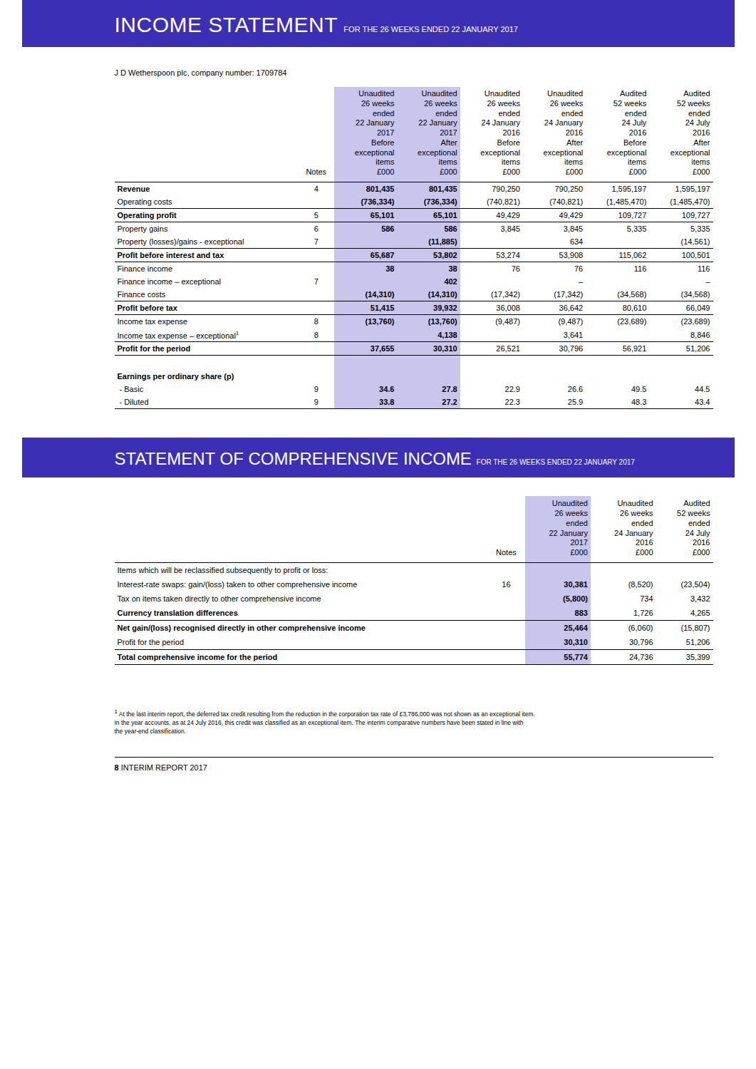INCOME STATEMENT FOR THE 26 WEEKS ENDED 22 JANUARY 2017
J D Wetherspoon plc, company number: 1709784
| | Notes | Unaudited 26 weeks ended 22 January 2017 Before exceptional items £000 | Unaudited 26 weeks ended 22 January 2017 After exceptional items £000 | Unaudited 26 weeks ended 24 January 2016 Before exceptional items £000 | Unaudited 26 weeks ended 24 January 2016 After exceptional items £000 | Audited 52 weeks ended 24 July 2016 Before exceptional items £000 | Audited 52 weeks ended 24 July 2016 After exceptional items £000 |
| --- | --- | --- | --- | --- | --- | --- | --- |
| Revenue | 4 | 801,435 | 801,435 | 790,250 | 790,250 | 1,595,197 | 1,595,197 |
| Operating costs | | (736,334) | (736,334) | (740,821) | (740,821) | (1,485,470) | (1,485,470) |
| Operating profit | 5 | 65,101 | 65,101 | 49,429 | 49,429 | 109,727 | 109,727 |
| Property gains | 6 | 586 | 586 | 3,845 | 3,845 | 5,335 | 5,335 |
| Property (losses)/gains - exceptional | 7 | | (11,885) | | 634 | | (14,561) |
| Profit before interest and tax | | 65,687 | 53,802 | 53,274 | 53,908 | 115,062 | 100,501 |
| Finance income | | 38 | 38 | 76 | 76 | 116 | 116 |
| Finance income – exceptional | 7 | | 402 | | – | | – |
| Finance costs | | (14,310) | (14,310) | (17,342) | (17,342) | (34,568) | (34,568) |
| Profit before tax | | 51,415 | 39,932 | 36,008 | 36,642 | 80,610 | 66,049 |
| Income tax expense | 8 | (13,760) | (13,760) | (9,487) | (9,487) | (23,689) | (23,689) |
| Income tax expense – exceptional 1 | 8 | | 4,138 | | 3,641 | | 8,846 |
| Profit for the period | | 37,655 | 30,310 | 26,521 | 30,796 | 56,921 | 51,206 |
| Earnings per ordinary share (p) | | | | | | | |
| - Basic | 9 | 34.6 | 27.8 | 22.9 | 26.6 | 49.5 | 44.5 |
| - Diluted | 9 | 33.8 | 27.2 | 22.3 | 25.9 | 48.3 | 43.4 |
STATEMENT OF COMPREHENSIVE INCOME FOR THE 26 WEEKS ENDED 22 JANUARY 2017
| | Notes | Unaudited 26 weeks ended 22 January 2017 £000 | Unaudited 26 weeks ended 24 January 2016 £000 | Audited 52 weeks ended 24 July 2016 £000 |
| --- | --- | --- | --- | --- |
| Items which will be reclassified subsequently to profit or loss: | | | | |
| Interest-rate swaps: gain/(loss) taken to other comprehensive income | 16 | 30,381 | (8,520) | (23,504) |
| Tax on items taken directly to other comprehensive income | | (5,800) | 734 | 3,432 |
| Currency translation differences | | 883 | 1,726 | 4,265 |
| Net gain/(loss) recognised directly in other comprehensive income | | 25,464 | (6,060) | (15,807) |
| Profit for the period | | 30,310 | 30,796 | 51,206 |
| Total comprehensive income for the period | | 55,774 | 24,736 | 35,399 |
1 At the last interim report, the deferred tax credit resulting from the reduction in the corporation tax rate of £3,786,000 was not shown as an exceptional item.
In the year accounts, as at 24 July 2016, this credit was classified as an exceptional item. The interim comparative numbers have been stated in line with
the year-end classification.
8 INTERIM REPORT 2017